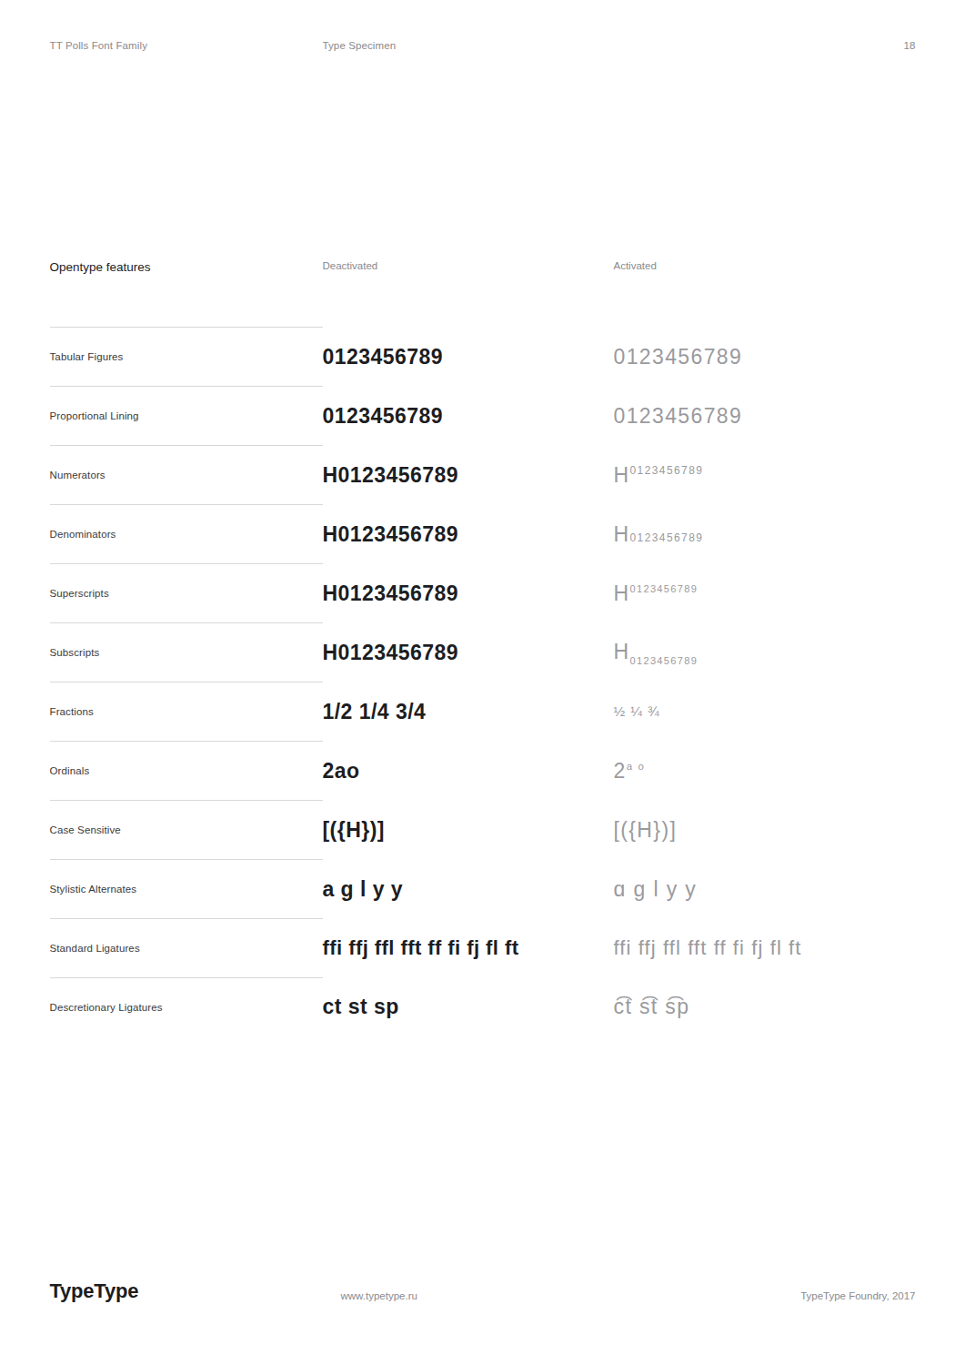TT Polls Font Family
Type Specimen
18
Opentype features
Deactivated
Activated
| Tabular Figures | 0123456789 | 0123456789 |
| Proportional Lining | 0123456789 | 0123456789 |
| Numerators | H0123456789 | H 0123456789 |
| Denominators | H0123456789 | H 0123456789 |
| Superscripts | H0123456789 | H 0123456789 |
| Subscripts | H0123456789 | H 0123456789 |
| Fractions | 1/2 1/4 3/4 | ½ ¼ ¾ |
| Ordinals | 2ao | 2 a o |
| Case Sensitive | [({H})] | [({H})] |
| Stylistic Alternates | a g l y y | ɑ g l y y |
| Standard Ligatures | ffi ffj ffl fft ff fi fj fl ft | ffi ffj ffl fft ff fi fj fl ft |
| Descretionary Ligatures | ct st sp | c͡t s͡t s͡p |
TypeType
www.typetype.ru
TypeType Foundry, 2017